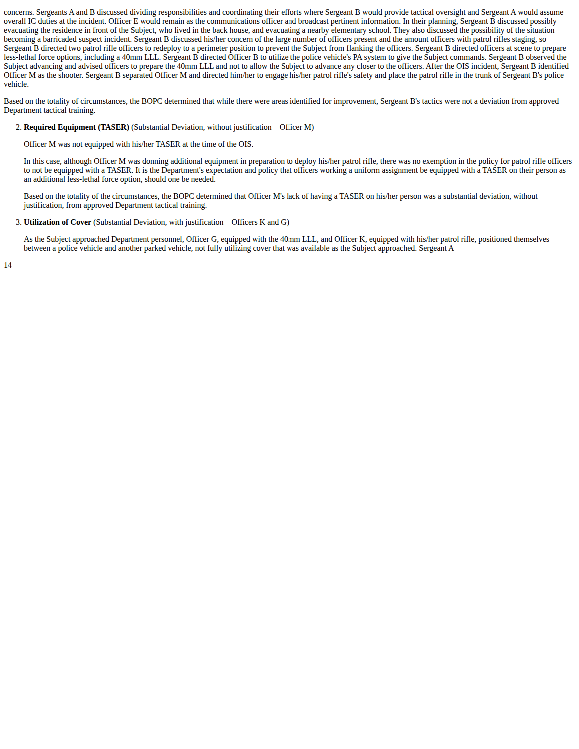concerns. Sergeants A and B discussed dividing responsibilities and coordinating their efforts where Sergeant B would provide tactical oversight and Sergeant A would assume overall IC duties at the incident. Officer E would remain as the communications officer and broadcast pertinent information. In their planning, Sergeant B discussed possibly evacuating the residence in front of the Subject, who lived in the back house, and evacuating a nearby elementary school. They also discussed the possibility of the situation becoming a barricaded suspect incident. Sergeant B discussed his/her concern of the large number of officers present and the amount officers with patrol rifles staging, so Sergeant B directed two patrol rifle officers to redeploy to a perimeter position to prevent the Subject from flanking the officers. Sergeant B directed officers at scene to prepare less-lethal force options, including a 40mm LLL. Sergeant B directed Officer B to utilize the police vehicle's PA system to give the Subject commands. Sergeant B observed the Subject advancing and advised officers to prepare the 40mm LLL and not to allow the Subject to advance any closer to the officers. After the OIS incident, Sergeant B identified Officer M as the shooter. Sergeant B separated Officer M and directed him/her to engage his/her patrol rifle's safety and place the patrol rifle in the trunk of Sergeant B's police vehicle.
Based on the totality of circumstances, the BOPC determined that while there were areas identified for improvement, Sergeant B's tactics were not a deviation from approved Department tactical training.
Required Equipment (TASER) (Substantial Deviation, without justification – Officer M)
Officer M was not equipped with his/her TASER at the time of the OIS.
In this case, although Officer M was donning additional equipment in preparation to deploy his/her patrol rifle, there was no exemption in the policy for patrol rifle officers to not be equipped with a TASER. It is the Department's expectation and policy that officers working a uniform assignment be equipped with a TASER on their person as an additional less-lethal force option, should one be needed.
Based on the totality of the circumstances, the BOPC determined that Officer M's lack of having a TASER on his/her person was a substantial deviation, without justification, from approved Department tactical training.
Utilization of Cover (Substantial Deviation, with justification – Officers K and G)
As the Subject approached Department personnel, Officer G, equipped with the 40mm LLL, and Officer K, equipped with his/her patrol rifle, positioned themselves between a police vehicle and another parked vehicle, not fully utilizing cover that was available as the Subject approached. Sergeant A
14